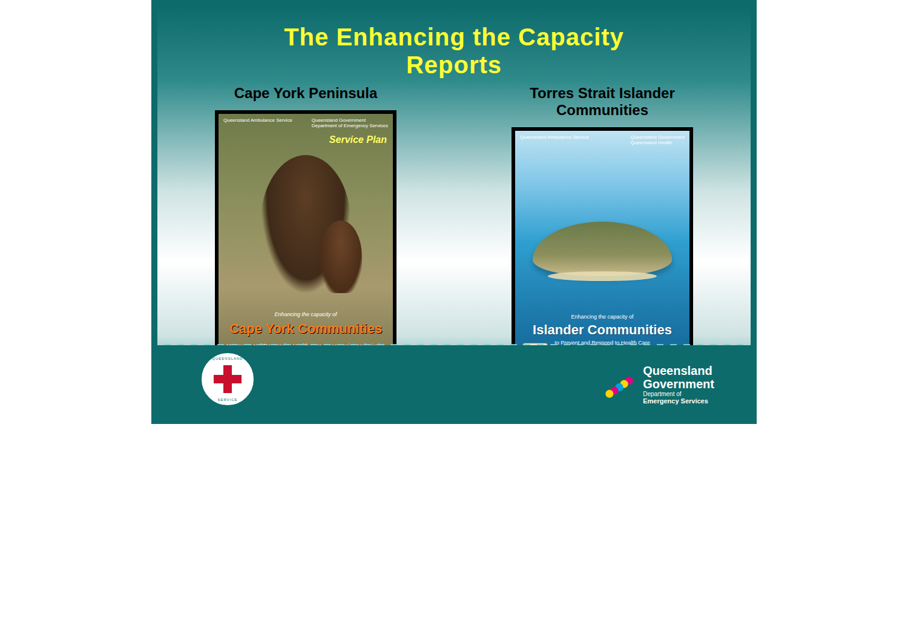The Enhancing the Capacity
Reports
Cape York Peninsula
Queensland Ambulance Service Queensland Government
Department of Emergency Services
Service Plan
Enhancing the capacity of
Cape York Communities
to Prevent and Respond to Health Care Emergencies and Injuries
September 2001
Torres Strait Islander
Communities
Queensland Ambulance Service Queensland Government
Queensland Health
Enhancing the capacity of
Islander Communities
to Prevent and Respond to Health Care
Emergencies and Injuries
July 2001
QUEENSLAND
SERVICE
Queensland
Government
Department of
Emergency Services